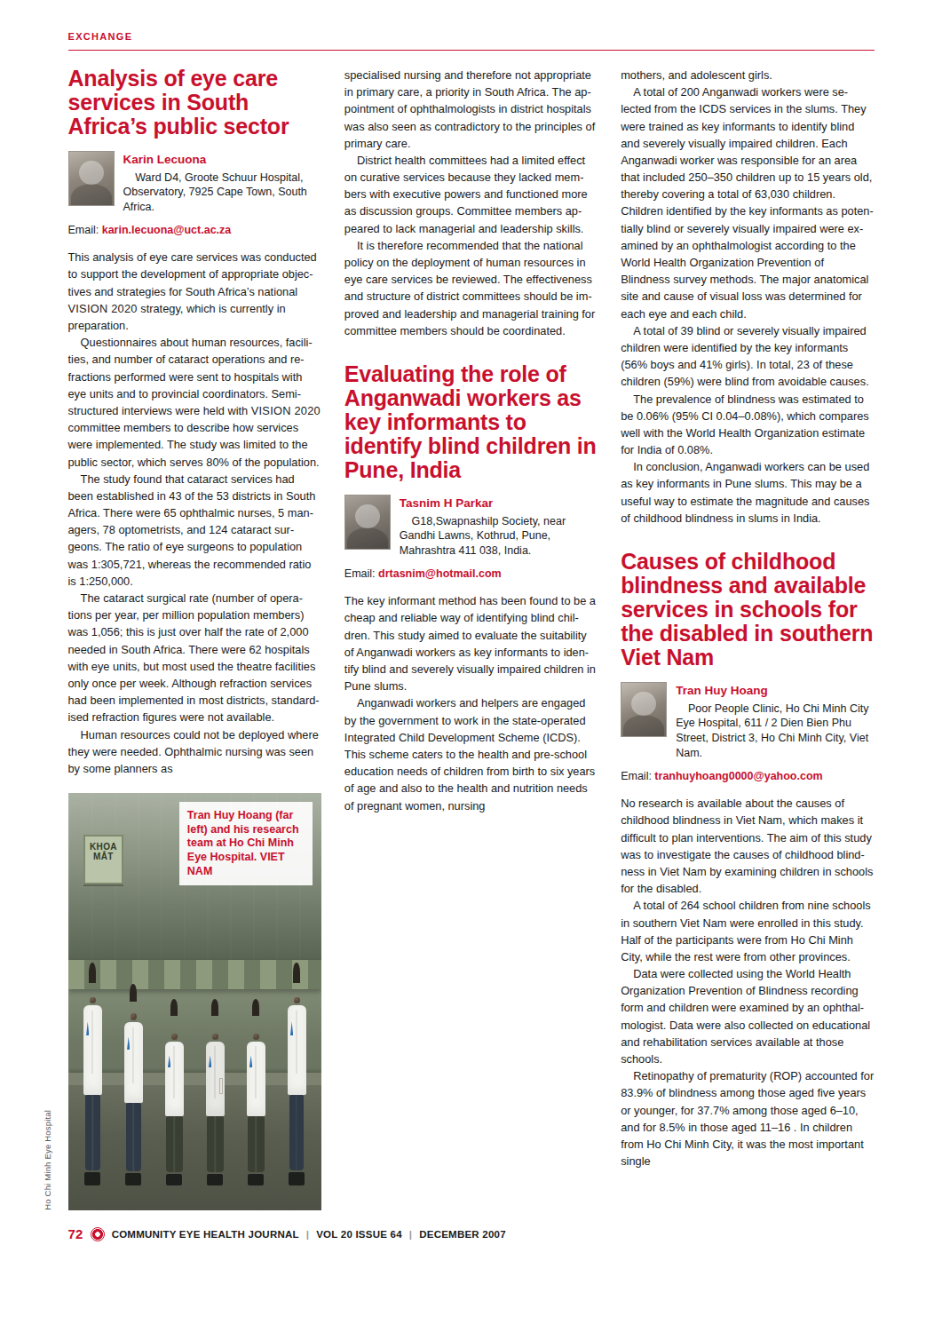EXCHANGE
Analysis of eye care services in South Africa’s public sector
Karin Lecuona
Ward D4, Groote Schuur Hospital, Observatory, 7925 Cape Town, South Africa.
Email: karin.lecuona@uct.ac.za
This analysis of eye care services was conducted to support the development of appropriate objectives and strategies for South Africa’s national VISION 2020 strategy, which is currently in preparation.
Questionnaires about human resources, facilities, and number of cataract operations and refractions performed were sent to hospitals with eye units and to provincial coordinators. Semi-structured interviews were held with VISION 2020 committee members to describe how services were implemented. The study was limited to the public sector, which serves 80% of the population.
The study found that cataract services had been established in 43 of the 53 districts in South Africa. There were 65 ophthalmic nurses, 5 managers, 78 optometrists, and 124 cataract surgeons. The ratio of eye surgeons to population was 1:305,721, whereas the recommended ratio is 1:250,000.
The cataract surgical rate (number of operations per year, per million population members) was 1,056; this is just over half the rate of 2,000 needed in South Africa. There were 62 hospitals with eye units, but most used the theatre facilities only once per week. Although refraction services had been implemented in most districts, standardised refraction figures were not available.
Human resources could not be deployed where they were needed. Ophthalmic nursing was seen by some planners as
KHOA
MẮT
Tran Huy Hoang (far left) and his research team at Ho Chi Minh Eye Hospital. VIET NAM
Ho Chi Minh Eye Hospital
specialised nursing and therefore not appropriate in primary care, a priority in South Africa. The appointment of ophthalmologists in district hospitals was also seen as contradictory to the principles of primary care.
District health committees had a limited effect on curative services because they lacked members with executive powers and functioned more as discussion groups. Committee members appeared to lack managerial and leadership skills.
It is therefore recommended that the national policy on the deployment of human resources in eye care services be reviewed. The effectiveness and structure of district committees should be improved and leadership and managerial training for committee members should be coordinated.
Evaluating the role of Anganwadi workers as key informants to identify blind children in Pune, India
Tasnim H Parkar
G18,Swapnashilp Society, near Gandhi Lawns, Kothrud, Pune, Mahrashtra 411 038, India.
Email: drtasnim@hotmail.com
The key informant method has been found to be a cheap and reliable way of identifying blind children. This study aimed to evaluate the suitability of Anganwadi workers as key informants to identify blind and severely visually impaired children in Pune slums.
Anganwadi workers and helpers are engaged by the government to work in the state-operated Integrated Child Development Scheme (ICDS). This scheme caters to the health and pre-school education needs of children from birth to six years of age and also to the health and nutrition needs of pregnant women, nursing
mothers, and adolescent girls.
A total of 200 Anganwadi workers were selected from the ICDS services in the slums. They were trained as key informants to identify blind and severely visually impaired children. Each Anganwadi worker was responsible for an area that included 250–350 children up to 15 years old, thereby covering a total of 63,030 children. Children identified by the key informants as potentially blind or severely visually impaired were examined by an ophthalmologist according to the World Health Organization Prevention of Blindness survey methods. The major anatomical site and cause of visual loss was determined for each eye and each child.
A total of 39 blind or severely visually impaired children were identified by the key informants (56% boys and 41% girls). In total, 23 of these children (59%) were blind from avoidable causes.
The prevalence of blindness was estimated to be 0.06% (95% CI 0.04–0.08%), which compares well with the World Health Organization estimate for India of 0.08%.
In conclusion, Anganwadi workers can be used as key informants in Pune slums. This may be a useful way to estimate the magnitude and causes of childhood blindness in slums in India.
Causes of childhood blindness and available services in schools for the disabled in southern Viet Nam
Tran Huy Hoang
Poor People Clinic, Ho Chi Minh City Eye Hospital, 611 / 2 Dien Bien Phu Street, District 3, Ho Chi Minh City, Viet Nam.
Email: tranhuyhoang0000@yahoo.com
No research is available about the causes of childhood blindness in Viet Nam, which makes it difficult to plan interventions. The aim of this study was to investigate the causes of childhood blindness in Viet Nam by examining children in schools for the disabled.
A total of 264 school children from nine schools in southern Viet Nam were enrolled in this study. Half of the participants were from Ho Chi Minh City, while the rest were from other provinces.
Data were collected using the World Health Organization Prevention of Blindness recording form and children were examined by an ophthalmologist. Data were also collected on educational and rehabilitation services available at those schools.
Retinopathy of prematurity (ROP) accounted for 83.9% of blindness among those aged five years or younger, for 37.7% among those aged 6–10, and for 8.5% in those aged 11–16 . In children from Ho Chi Minh City, it was the most important single
72 COMMUNITY EYE HEALTH JOURNAL | VOL 20 ISSUE 64 | DECEMBER 2007